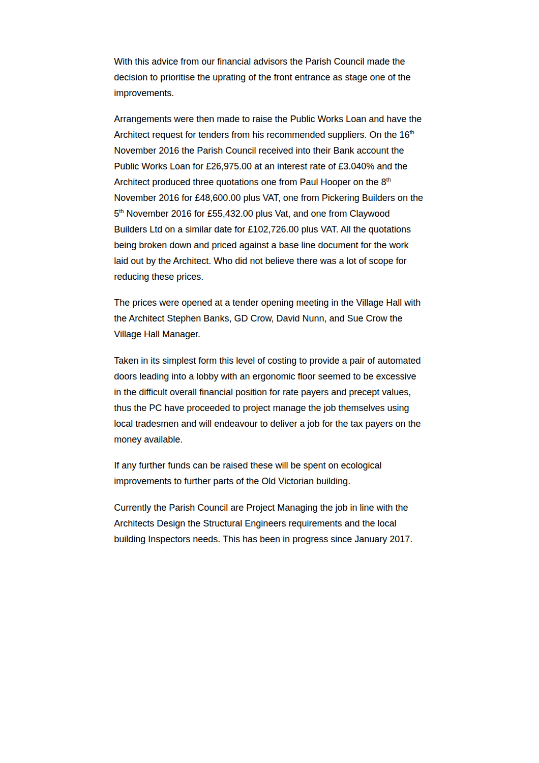With this advice from our financial advisors the Parish Council made the decision to prioritise the uprating of the front entrance as stage one of the improvements.
Arrangements were then made to raise the Public Works Loan and have the Architect request for tenders from his recommended suppliers. On the 16th November 2016 the Parish Council received into their Bank account the Public Works Loan for £26,975.00 at an interest rate of £3.040% and the Architect produced three quotations one from Paul Hooper on the 8th November 2016 for £48,600.00 plus VAT, one from Pickering Builders on the 5th November 2016 for £55,432.00 plus Vat, and one from Claywood Builders Ltd on a similar date for £102,726.00 plus VAT. All the quotations being broken down and priced against a base line document for the work laid out by the Architect. Who did not believe there was a lot of scope for reducing these prices.
The prices were opened at a tender opening meeting in the Village Hall with the Architect Stephen Banks, GD Crow, David Nunn, and Sue Crow the Village Hall Manager.
Taken in its simplest form this level of costing to provide a pair of automated doors leading into a lobby with an ergonomic floor seemed to be excessive in the difficult overall financial position for rate payers and precept values, thus the PC have proceeded to project manage the job themselves using local tradesmen and will endeavour to deliver a job for the tax payers on the money available.
If any further funds can be raised these will be spent on ecological improvements to further parts of the Old Victorian building.
Currently the Parish Council are Project Managing the job in line with the Architects Design the Structural Engineers requirements and the local building Inspectors needs. This has been in progress since January 2017.